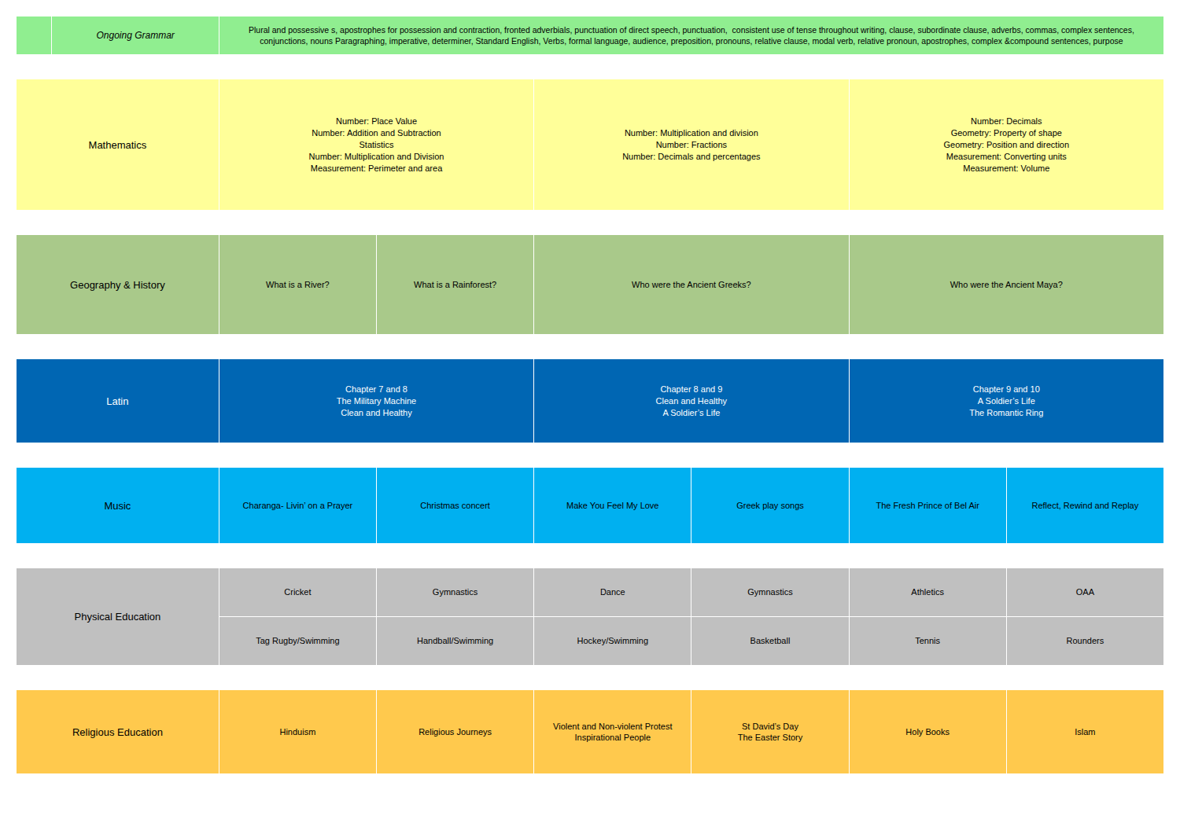| | Ongoing Grammar | Plural and possessive s, apostrophes for possession and contraction, fronted adverbials, punctuation of direct speech, punctuation, consistent use of tense throughout writing, clause, subordinate clause, adverbs, commas, complex sentences, conjunctions, nouns Paragraphing, imperative, determiner, Standard English, Verbs, formal language, audience, preposition, pronouns, relative clause, modal verb, relative pronoun, apostrophes, complex &compound sentences, purpose |
| Mathematics | Number: Place Value Number: Addition and Subtraction Statistics Number: Multiplication and Division Measurement: Perimeter and area | Number: Multiplication and division Number: Fractions Number: Decimals and percentages | Number: Decimals Geometry: Property of shape Geometry: Position and direction Measurement: Converting units Measurement: Volume |
| Geography & History | What is a River? | What is a Rainforest? | Who were the Ancient Greeks? | Who were the Ancient Maya? |
| Latin | Chapter 7 and 8 The Military Machine Clean and Healthy | Chapter 8 and 9 Clean and Healthy A Soldier’s Life | Chapter 9 and 10 A Soldier’s Life The Romantic Ring |
| Music | Charanga- Livin’ on a Prayer | Christmas concert | Make You Feel My Love | Greek play songs | The Fresh Prince of Bel Air | Reflect, Rewind and Replay |
| Physical Education | Cricket | Gymnastics | Dance | Gymnastics | Athletics | OAA |
| Tag Rugby/Swimming | Handball/Swimming | Hockey/Swimming | Basketball | Tennis | Rounders |
| Religious Education | Hinduism | Religious Journeys | Violent and Non-violent Protest Inspirational People | St David’s Day The Easter Story | Holy Books | Islam |